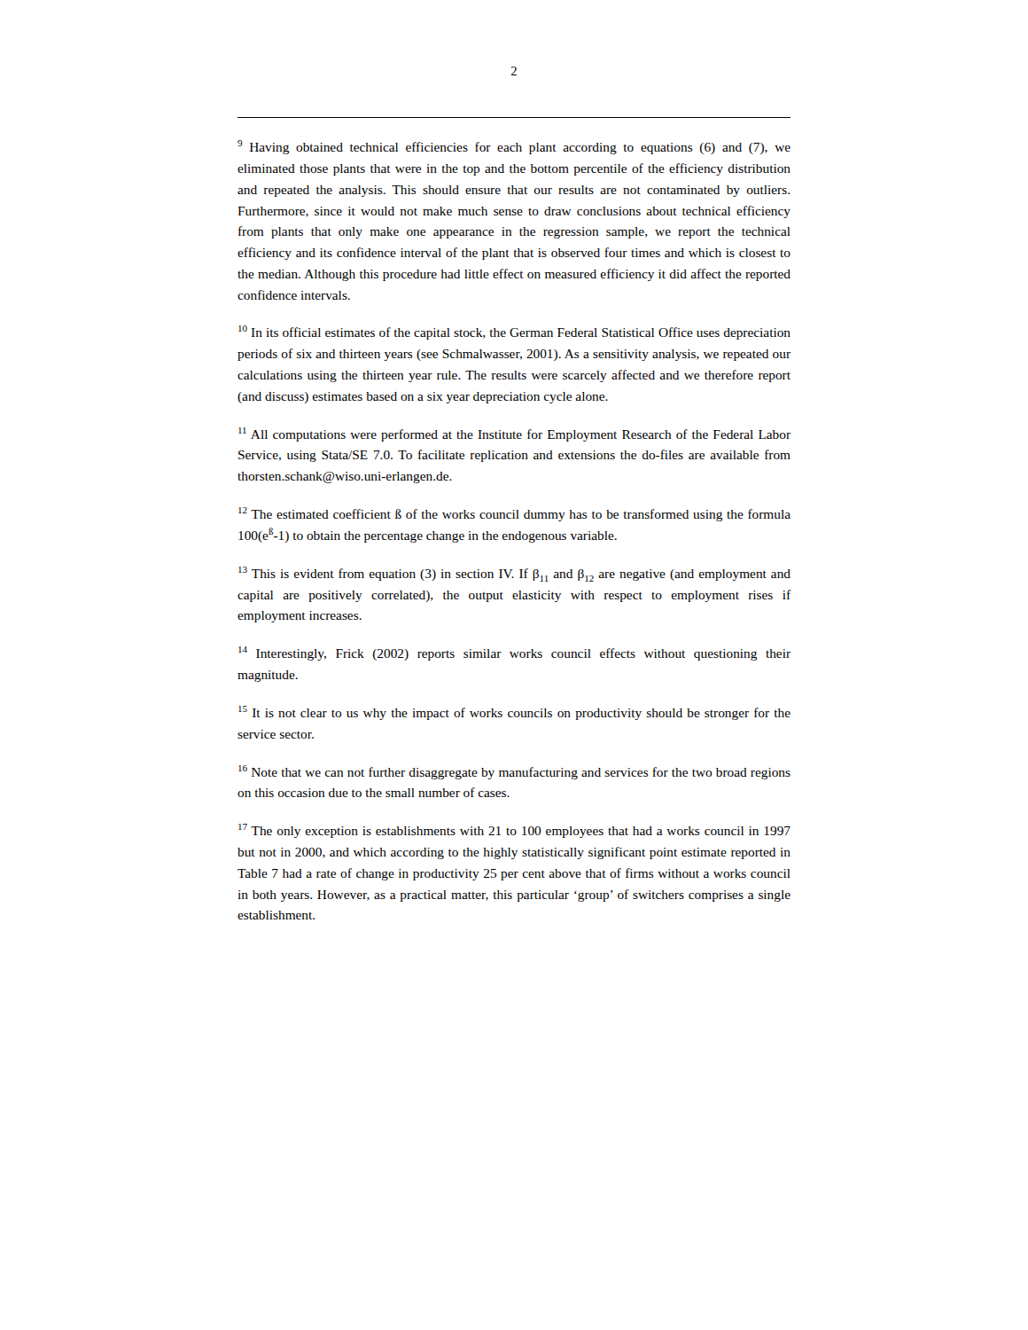2
9 Having obtained technical efficiencies for each plant according to equations (6) and (7), we eliminated those plants that were in the top and the bottom percentile of the efficiency distribution and repeated the analysis. This should ensure that our results are not contaminated by outliers. Furthermore, since it would not make much sense to draw conclusions about technical efficiency from plants that only make one appearance in the regression sample, we report the technical efficiency and its confidence interval of the plant that is observed four times and which is closest to the median. Although this procedure had little effect on measured efficiency it did affect the reported confidence intervals.
10 In its official estimates of the capital stock, the German Federal Statistical Office uses depreciation periods of six and thirteen years (see Schmalwasser, 2001). As a sensitivity analysis, we repeated our calculations using the thirteen year rule. The results were scarcely affected and we therefore report (and discuss) estimates based on a six year depreciation cycle alone.
11 All computations were performed at the Institute for Employment Research of the Federal Labor Service, using Stata/SE 7.0. To facilitate replication and extensions the do-files are available from thorsten.schank@wiso.uni-erlangen.de.
12 The estimated coefficient ß of the works council dummy has to be transformed using the formula 100(eß-1) to obtain the percentage change in the endogenous variable.
13 This is evident from equation (3) in section IV. If β11 and β12 are negative (and employment and capital are positively correlated), the output elasticity with respect to employment rises if employment increases.
14 Interestingly, Frick (2002) reports similar works council effects without questioning their magnitude.
15 It is not clear to us why the impact of works councils on productivity should be stronger for the service sector.
16 Note that we can not further disaggregate by manufacturing and services for the two broad regions on this occasion due to the small number of cases.
17 The only exception is establishments with 21 to 100 employees that had a works council in 1997 but not in 2000, and which according to the highly statistically significant point estimate reported in Table 7 had a rate of change in productivity 25 per cent above that of firms without a works council in both years. However, as a practical matter, this particular ‘group’ of switchers comprises a single establishment.